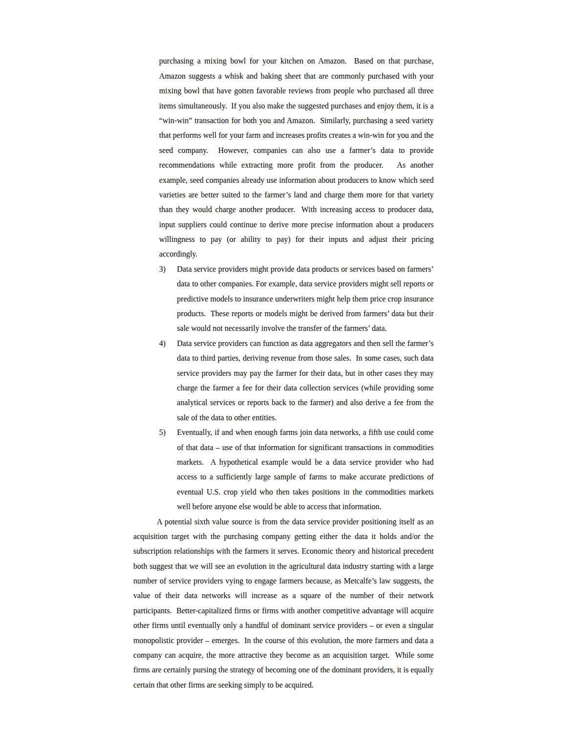purchasing a mixing bowl for your kitchen on Amazon. Based on that purchase, Amazon suggests a whisk and baking sheet that are commonly purchased with your mixing bowl that have gotten favorable reviews from people who purchased all three items simultaneously. If you also make the suggested purchases and enjoy them, it is a “win-win” transaction for both you and Amazon. Similarly, purchasing a seed variety that performs well for your farm and increases profits creates a win-win for you and the seed company. However, companies can also use a farmer’s data to provide recommendations while extracting more profit from the producer. As another example, seed companies already use information about producers to know which seed varieties are better suited to the farmer’s land and charge them more for that variety than they would charge another producer. With increasing access to producer data, input suppliers could continue to derive more precise information about a producers willingness to pay (or ability to pay) for their inputs and adjust their pricing accordingly.
3) Data service providers might provide data products or services based on farmers’ data to other companies. For example, data service providers might sell reports or predictive models to insurance underwriters might help them price crop insurance products. These reports or models might be derived from farmers’ data but their sale would not necessarily involve the transfer of the farmers’ data.
4) Data service providers can function as data aggregators and then sell the farmer’s data to third parties, deriving revenue from those sales. In some cases, such data service providers may pay the farmer for their data, but in other cases they may charge the farmer a fee for their data collection services (while providing some analytical services or reports back to the farmer) and also derive a fee from the sale of the data to other entities.
5) Eventually, if and when enough farms join data networks, a fifth use could come of that data – use of that information for significant transactions in commodities markets. A hypothetical example would be a data service provider who had access to a sufficiently large sample of farms to make accurate predictions of eventual U.S. crop yield who then takes positions in the commodities markets well before anyone else would be able to access that information.
A potential sixth value source is from the data service provider positioning itself as an acquisition target with the purchasing company getting either the data it holds and/or the subscription relationships with the farmers it serves. Economic theory and historical precedent both suggest that we will see an evolution in the agricultural data industry starting with a large number of service providers vying to engage farmers because, as Metcalfe’s law suggests, the value of their data networks will increase as a square of the number of their network participants. Better-capitalized firms or firms with another competitive advantage will acquire other firms until eventually only a handful of dominant service providers – or even a singular monopolistic provider – emerges. In the course of this evolution, the more farmers and data a company can acquire, the more attractive they become as an acquisition target. While some firms are certainly pursing the strategy of becoming one of the dominant providers, it is equally certain that other firms are seeking simply to be acquired.